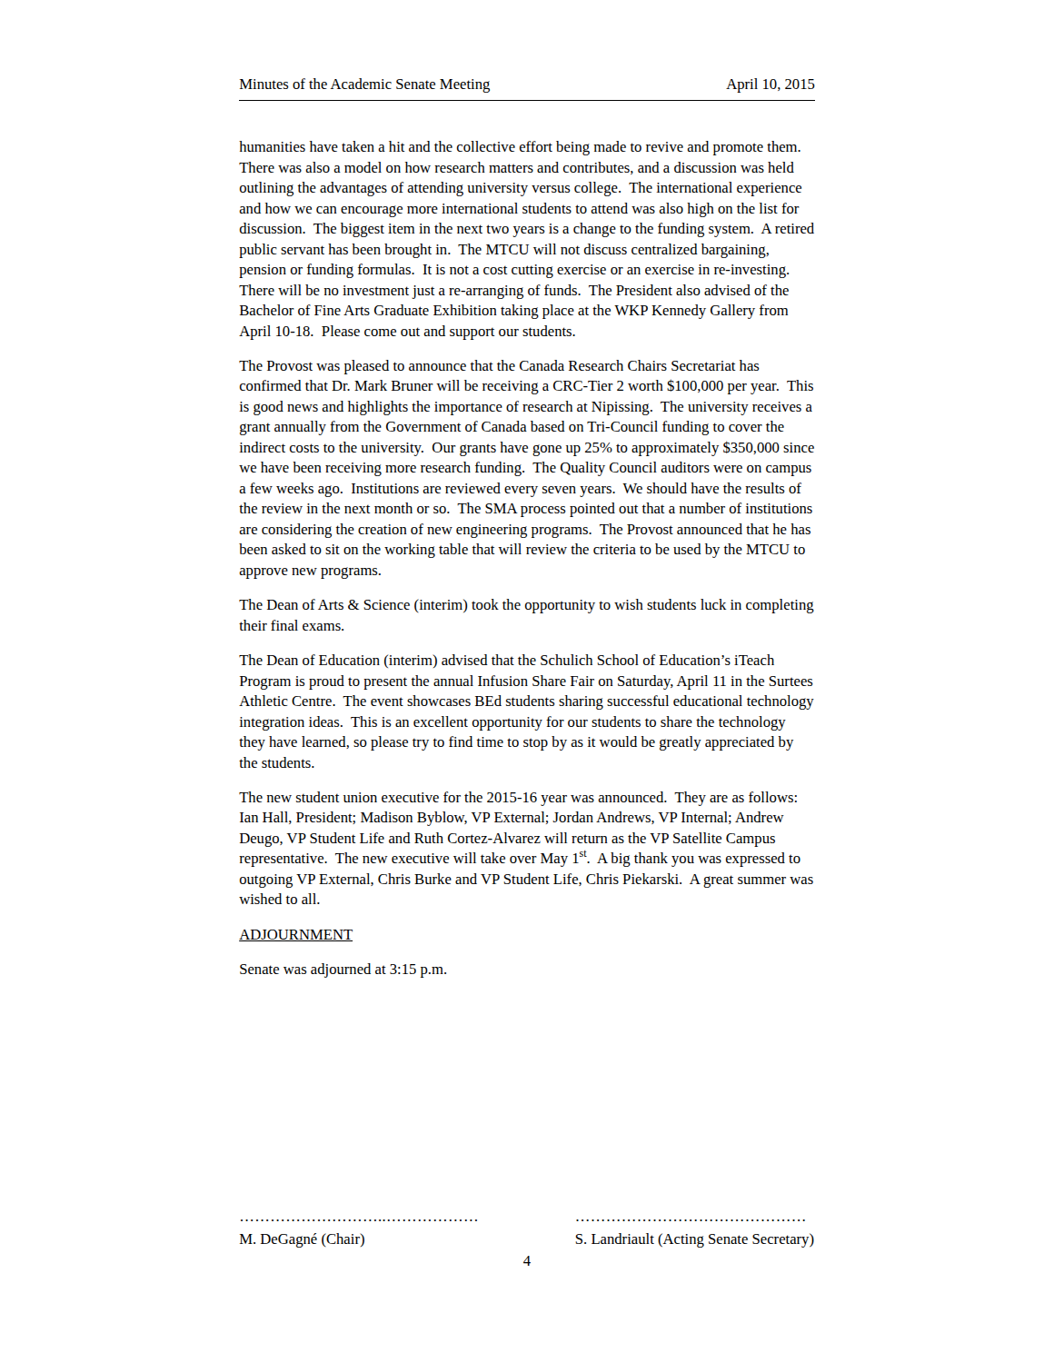Minutes of the Academic Senate Meeting
April 10, 2015
humanities have taken a hit and the collective effort being made to revive and promote them. There was also a model on how research matters and contributes, and a discussion was held outlining the advantages of attending university versus college. The international experience and how we can encourage more international students to attend was also high on the list for discussion. The biggest item in the next two years is a change to the funding system. A retired public servant has been brought in. The MTCU will not discuss centralized bargaining, pension or funding formulas. It is not a cost cutting exercise or an exercise in re-investing. There will be no investment just a re-arranging of funds. The President also advised of the Bachelor of Fine Arts Graduate Exhibition taking place at the WKP Kennedy Gallery from April 10-18. Please come out and support our students.
The Provost was pleased to announce that the Canada Research Chairs Secretariat has confirmed that Dr. Mark Bruner will be receiving a CRC-Tier 2 worth $100,000 per year. This is good news and highlights the importance of research at Nipissing. The university receives a grant annually from the Government of Canada based on Tri-Council funding to cover the indirect costs to the university. Our grants have gone up 25% to approximately $350,000 since we have been receiving more research funding. The Quality Council auditors were on campus a few weeks ago. Institutions are reviewed every seven years. We should have the results of the review in the next month or so. The SMA process pointed out that a number of institutions are considering the creation of new engineering programs. The Provost announced that he has been asked to sit on the working table that will review the criteria to be used by the MTCU to approve new programs.
The Dean of Arts & Science (interim) took the opportunity to wish students luck in completing their final exams.
The Dean of Education (interim) advised that the Schulich School of Education’s iTeach Program is proud to present the annual Infusion Share Fair on Saturday, April 11 in the Surtees Athletic Centre. The event showcases BEd students sharing successful educational technology integration ideas. This is an excellent opportunity for our students to share the technology they have learned, so please try to find time to stop by as it would be greatly appreciated by the students.
The new student union executive for the 2015-16 year was announced. They are as follows: Ian Hall, President; Madison Byblow, VP External; Jordan Andrews, VP Internal; Andrew Deugo, VP Student Life and Ruth Cortez-Alvarez will return as the VP Satellite Campus representative. The new executive will take over May 1st. A big thank you was expressed to outgoing VP External, Chris Burke and VP Student Life, Chris Piekarski. A great summer was wished to all.
ADJOURNMENT
Senate was adjourned at 3:15 p.m.
………………………..………………
M. DeGagné (Chair)
………………………………………
S. Landriault (Acting Senate Secretary)
4